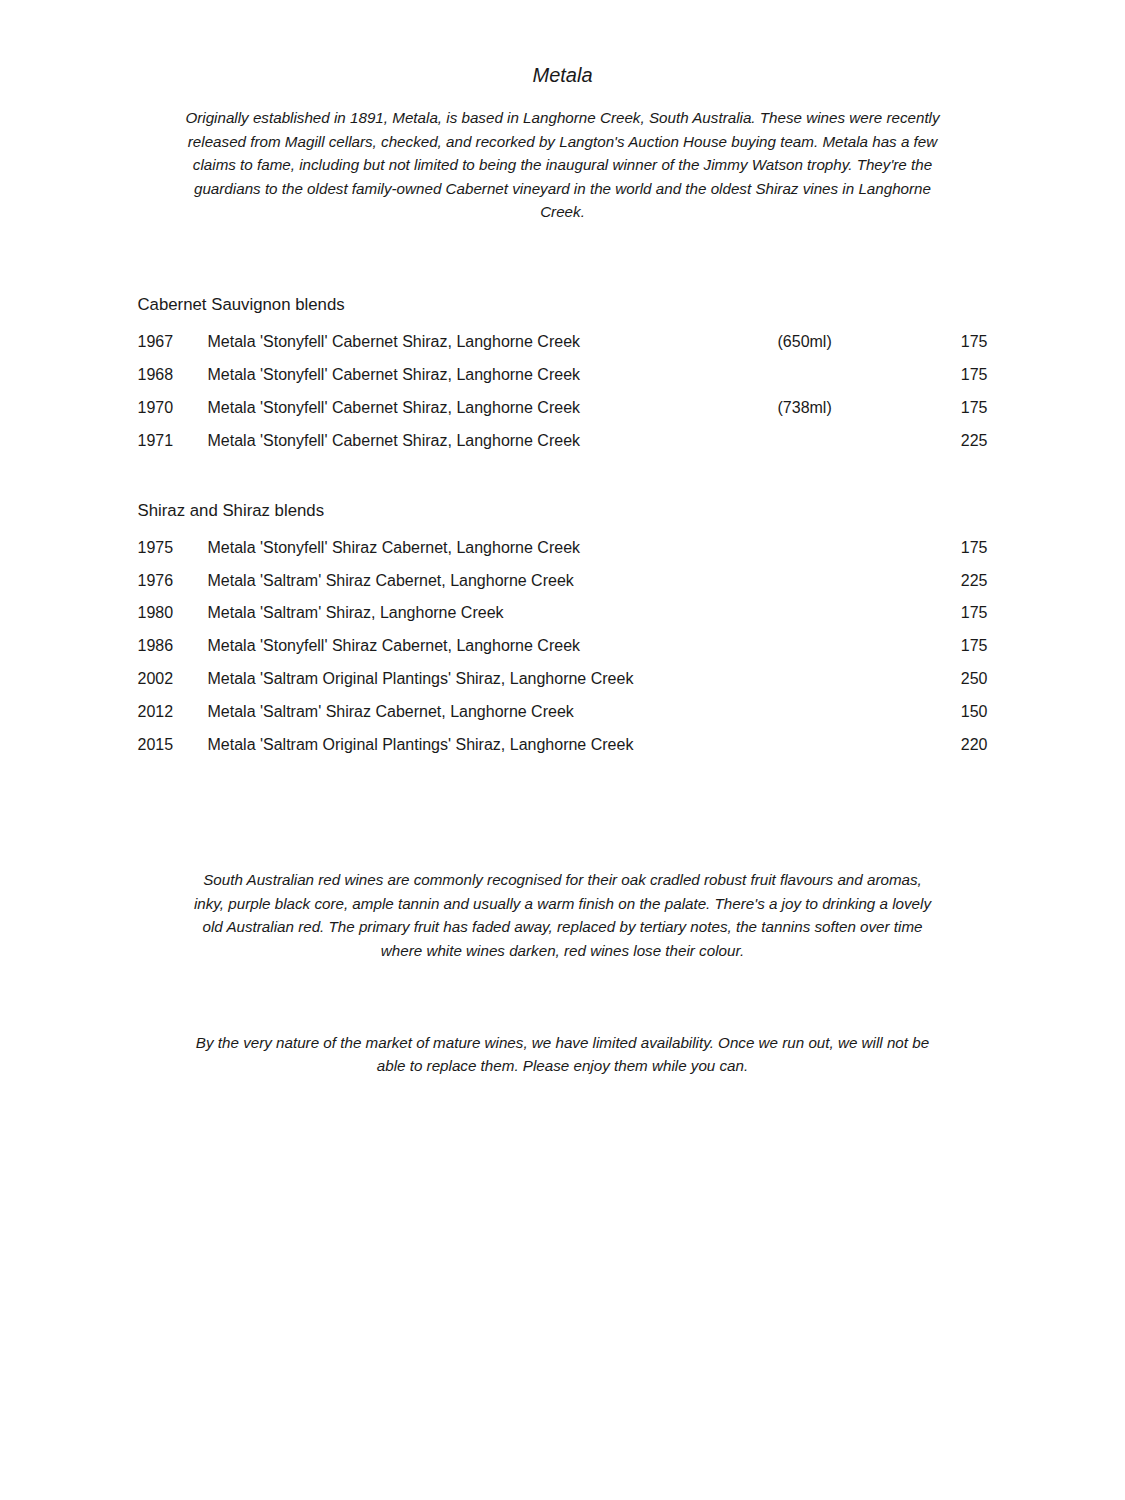Metala
Originally established in 1891, Metala, is based in Langhorne Creek, South Australia. These wines were recently released from Magill cellars, checked, and recorked by Langton's Auction House buying team. Metala has a few claims to fame, including but not limited to being the inaugural winner of the Jimmy Watson trophy. They're the guardians to the oldest family-owned Cabernet vineyard in the world and the oldest Shiraz vines in Langhorne Creek.
Cabernet Sauvignon blends
| 1967 | Metala 'Stonyfell' Cabernet Shiraz, Langhorne Creek | (650ml) | 175 |
| 1968 | Metala 'Stonyfell' Cabernet Shiraz, Langhorne Creek | | 175 |
| 1970 | Metala 'Stonyfell' Cabernet Shiraz, Langhorne Creek | (738ml) | 175 |
| 1971 | Metala 'Stonyfell' Cabernet Shiraz, Langhorne Creek | | 225 |
Shiraz and Shiraz blends
| 1975 | Metala 'Stonyfell' Shiraz Cabernet, Langhorne Creek | | 175 |
| 1976 | Metala 'Saltram' Shiraz Cabernet, Langhorne Creek | | 225 |
| 1980 | Metala 'Saltram' Shiraz, Langhorne Creek | | 175 |
| 1986 | Metala 'Stonyfell' Shiraz Cabernet, Langhorne Creek | | 175 |
| 2002 | Metala 'Saltram Original Plantings' Shiraz, Langhorne Creek | | 250 |
| 2012 | Metala 'Saltram' Shiraz Cabernet, Langhorne Creek | | 150 |
| 2015 | Metala 'Saltram Original Plantings' Shiraz, Langhorne Creek | | 220 |
South Australian red wines are commonly recognised for their oak cradled robust fruit flavours and aromas, inky, purple black core, ample tannin and usually a warm finish on the palate. There's a joy to drinking a lovely old Australian red. The primary fruit has faded away, replaced by tertiary notes, the tannins soften over time where white wines darken, red wines lose their colour.
By the very nature of the market of mature wines, we have limited availability. Once we run out, we will not be able to replace them. Please enjoy them while you can.